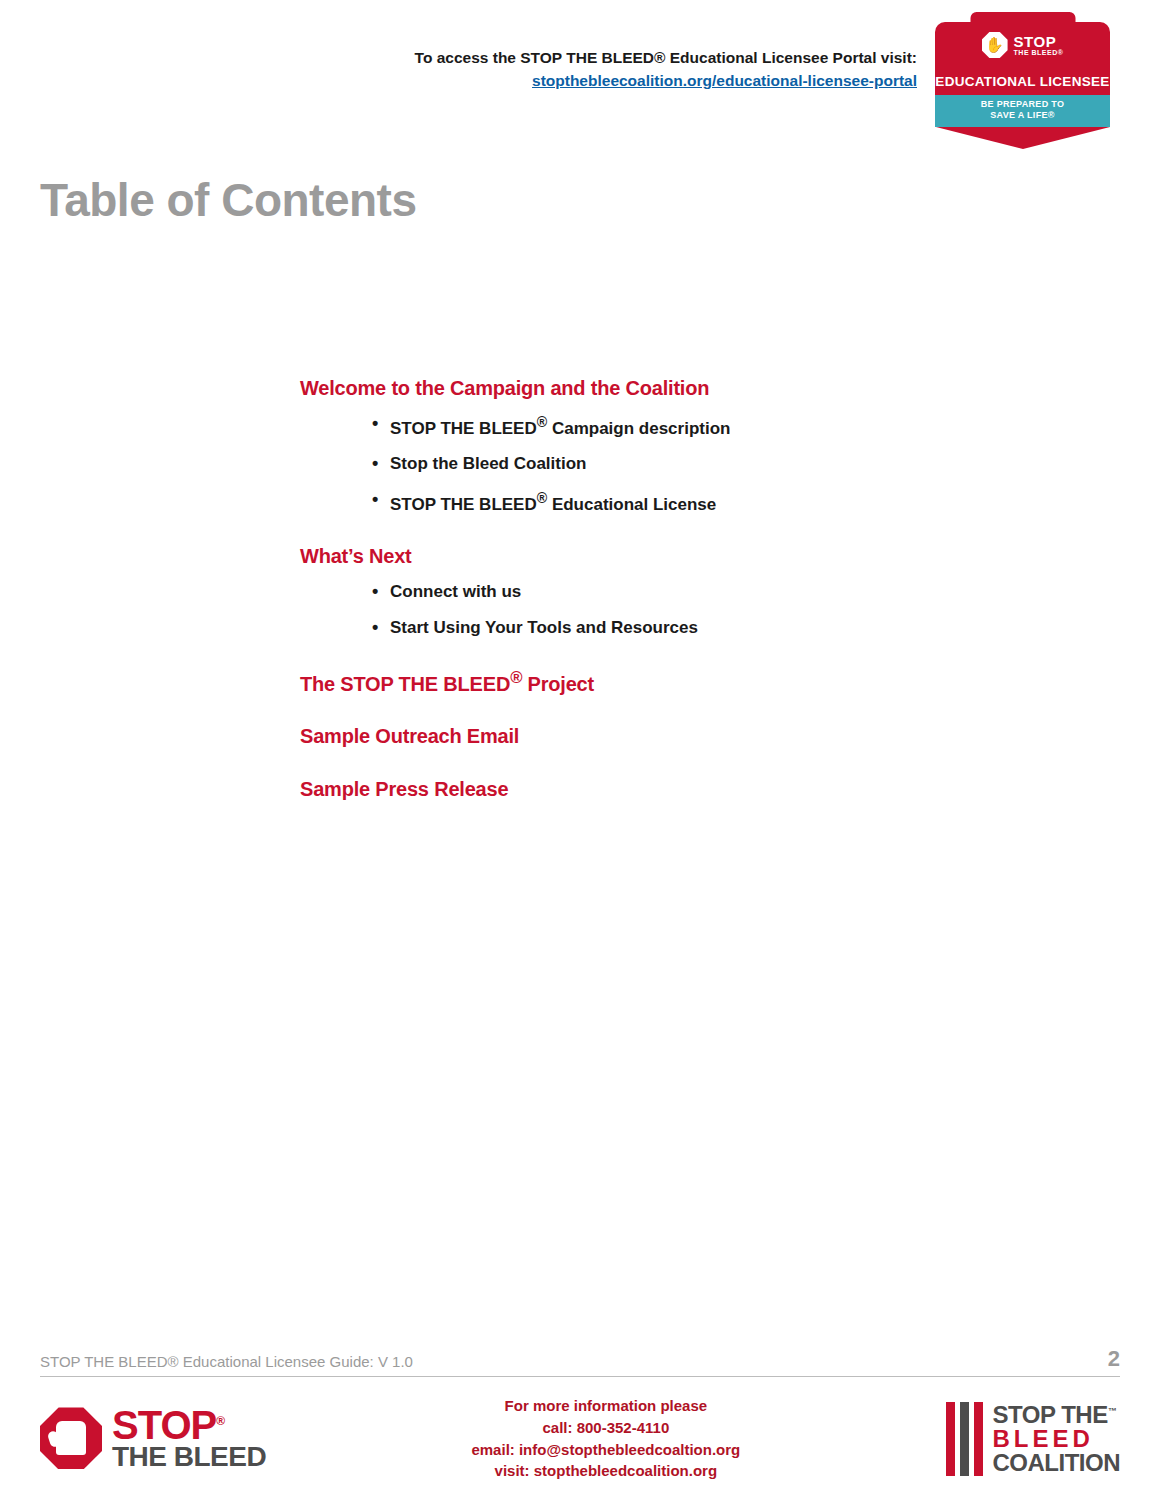To access the STOP THE BLEED® Educational Licensee Portal visit:
stopthebleecoalition.org/educational-licensee-portal
✋
STOP
THE BLEED®
EDUCATIONAL LICENSEE
BE PREPARED TO
SAVE A LIFE®
Table of Contents
Welcome to the Campaign and the Coalition
STOP THE BLEED® Campaign description
Stop the Bleed Coalition
STOP THE BLEED® Educational License
What’s Next
Connect with us
Start Using Your Tools and Resources
The STOP THE BLEED® Project
Sample Outreach Email
Sample Press Release
STOP THE BLEED® Educational Licensee Guide: V 1.0
2
STOP®
THE BLEED
For more information please
call: 800-352-4110
email: info@stopthebleedcoaltion.org
visit: stopthebleedcoalition.org
STOP THE™
BLEED
COALITION